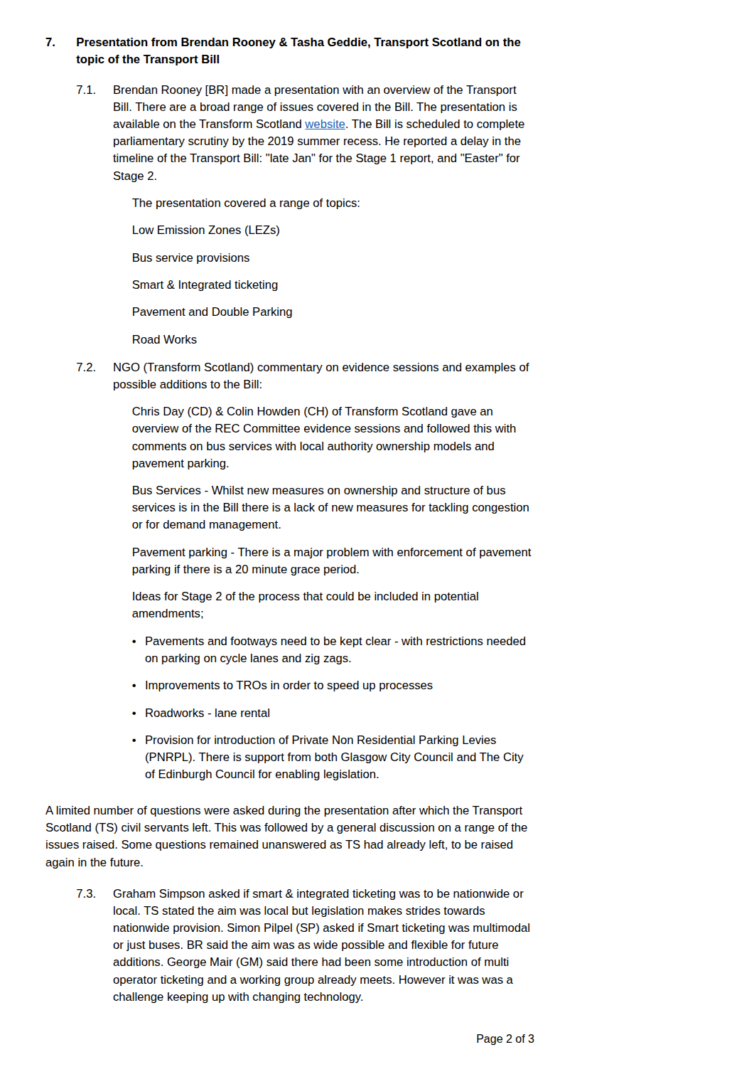7.
Presentation from Brendan Rooney & Tasha Geddie, Transport Scotland on the topic of the Transport Bill
7.1.
Brendan Rooney [BR] made a presentation with an overview of the Transport Bill. There are a broad range of issues covered in the Bill. The presentation is available on the Transform Scotland website. The Bill is scheduled to complete parliamentary scrutiny by the 2019 summer recess. He reported a delay in the timeline of the Transport Bill: "late Jan" for the Stage 1 report, and "Easter" for Stage 2.
The presentation covered a range of topics:
Low Emission Zones (LEZs)
Bus service provisions
Smart & Integrated ticketing
Pavement and Double Parking
Road Works
7.2.
NGO (Transform Scotland) commentary on evidence sessions and examples of possible additions to the Bill:
Chris Day (CD) & Colin Howden (CH) of Transform Scotland gave an overview of the REC Committee evidence sessions and followed this with comments on bus services with local authority ownership models and pavement parking.
Bus Services - Whilst new measures on ownership and structure of bus services is in the Bill there is a lack of new measures for tackling congestion or for demand management.
Pavement parking - There is a major problem with enforcement of pavement parking if there is a 20 minute grace period.
Ideas for Stage 2 of the process that could be included in potential amendments;
Pavements and footways need to be kept clear - with restrictions needed on parking on cycle lanes and zig zags.
Improvements to TROs in order to speed up processes
Roadworks - lane rental
Provision for introduction of Private Non Residential Parking Levies (PNRPL). There is support from both Glasgow City Council and The City of Edinburgh Council for enabling legislation.
A limited number of questions were asked during the presentation after which the Transport Scotland (TS) civil servants left. This was followed by a general discussion on a range of the issues raised. Some questions remained unanswered as TS had already left, to be raised again in the future.
7.3.
Graham Simpson asked if smart & integrated ticketing was to be nationwide or local. TS stated the aim was local but legislation makes strides towards nationwide provision. Simon Pilpel (SP) asked if Smart ticketing was multimodal or just buses. BR said the aim was as wide possible and flexible for future additions. George Mair (GM) said there had been some introduction of multi operator ticketing and a working group already meets. However it was was a challenge keeping up with changing technology.
Page 2 of 3